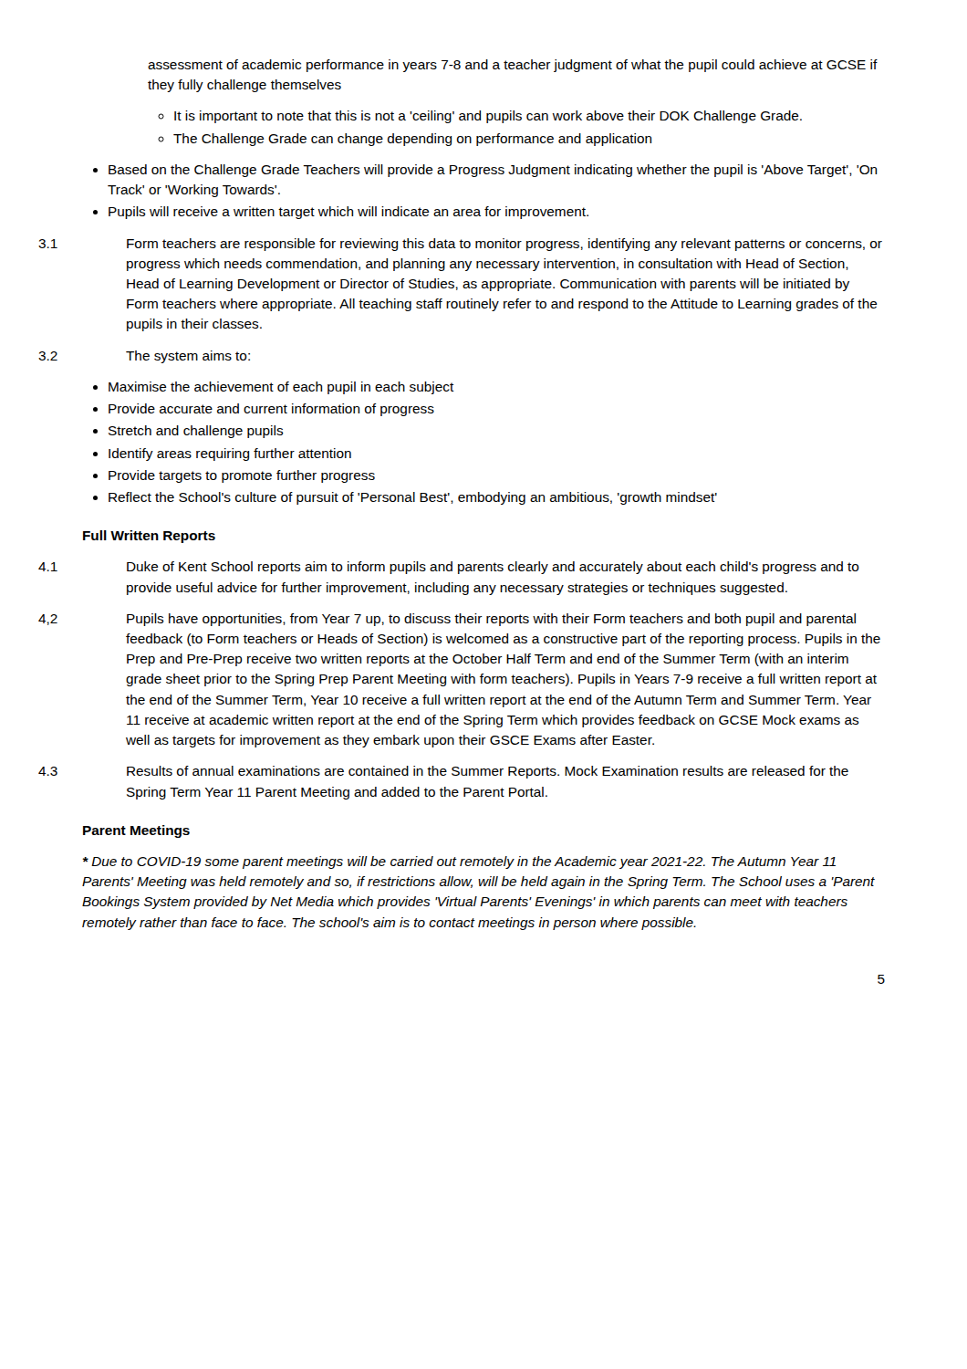assessment of academic performance in years 7-8 and a teacher judgment of what the pupil could achieve at GCSE if they fully challenge themselves
It is important to note that this is not a 'ceiling' and pupils can work above their DOK Challenge Grade.
The Challenge Grade can change depending on performance and application
Based on the Challenge Grade Teachers will provide a Progress Judgment indicating whether the pupil is 'Above Target', 'On Track' or 'Working Towards'.
Pupils will receive a written target which will indicate an area for improvement.
3.1 Form teachers are responsible for reviewing this data to monitor progress, identifying any relevant patterns or concerns, or progress which needs commendation, and planning any necessary intervention, in consultation with Head of Section, Head of Learning Development or Director of Studies, as appropriate. Communication with parents will be initiated by Form teachers where appropriate. All teaching staff routinely refer to and respond to the Attitude to Learning grades of the pupils in their classes.
3.2 The system aims to:
Maximise the achievement of each pupil in each subject
Provide accurate and current information of progress
Stretch and challenge pupils
Identify areas requiring further attention
Provide targets to promote further progress
Reflect the School's culture of pursuit of 'Personal Best', embodying an ambitious, 'growth mindset'
Full Written Reports
4.1 Duke of Kent School reports aim to inform pupils and parents clearly and accurately about each child's progress and to provide useful advice for further improvement, including any necessary strategies or techniques suggested.
4,2 Pupils have opportunities, from Year 7 up, to discuss their reports with their Form teachers and both pupil and parental feedback (to Form teachers or Heads of Section) is welcomed as a constructive part of the reporting process. Pupils in the Prep and Pre-Prep receive two written reports at the October Half Term and end of the Summer Term (with an interim grade sheet prior to the Spring Prep Parent Meeting with form teachers). Pupils in Years 7-9 receive a full written report at the end of the Summer Term, Year 10 receive a full written report at the end of the Autumn Term and Summer Term. Year 11 receive at academic written report at the end of the Spring Term which provides feedback on GCSE Mock exams as well as targets for improvement as they embark upon their GSCE Exams after Easter.
4.3 Results of annual examinations are contained in the Summer Reports. Mock Examination results are released for the Spring Term Year 11 Parent Meeting and added to the Parent Portal.
Parent Meetings
* Due to COVID-19 some parent meetings will be carried out remotely in the Academic year 2021-22. The Autumn Year 11 Parents' Meeting was held remotely and so, if restrictions allow, will be held again in the Spring Term. The School uses a 'Parent Bookings System provided by Net Media which provides 'Virtual Parents' Evenings' in which parents can meet with teachers remotely rather than face to face. The school's aim is to contact meetings in person where possible.
5